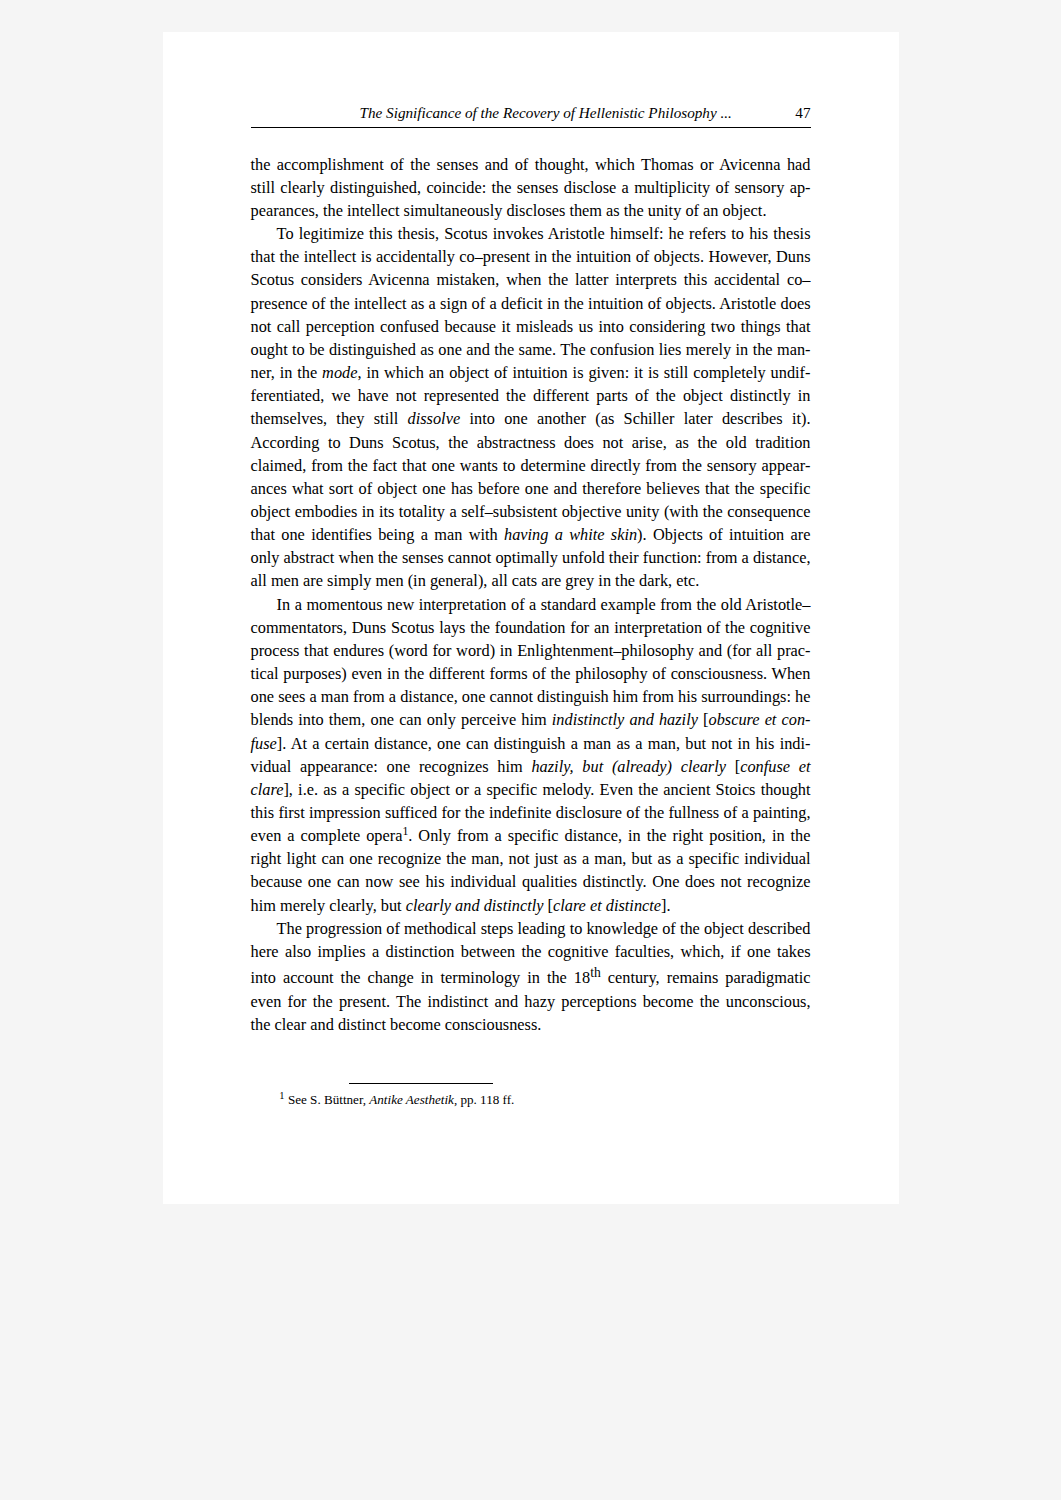The Significance of the Recovery of Hellenistic Philosophy ... 47
the accomplishment of the senses and of thought, which Thomas or Avicenna had still clearly distinguished, coincide: the senses disclose a multiplicity of sensory appearances, the intellect simultaneously discloses them as the unity of an object.
To legitimize this thesis, Scotus invokes Aristotle himself: he refers to his thesis that the intellect is accidentally co–present in the intuition of objects. However, Duns Scotus considers Avicenna mistaken, when the latter interprets this accidental co–presence of the intellect as a sign of a deficit in the intuition of objects. Aristotle does not call perception confused because it misleads us into considering two things that ought to be distinguished as one and the same. The confusion lies merely in the manner, in the mode, in which an object of intuition is given: it is still completely undifferentiated, we have not represented the different parts of the object distinctly in themselves, they still dissolve into one another (as Schiller later describes it). According to Duns Scotus, the abstractness does not arise, as the old tradition claimed, from the fact that one wants to determine directly from the sensory appearances what sort of object one has before one and therefore believes that the specific object embodies in its totality a self–subsistent objective unity (with the consequence that one identifies being a man with having a white skin). Objects of intuition are only abstract when the senses cannot optimally unfold their function: from a distance, all men are simply men (in general), all cats are grey in the dark, etc.
In a momentous new interpretation of a standard example from the old Aristotle–commentators, Duns Scotus lays the foundation for an interpretation of the cognitive process that endures (word for word) in Enlightenment–philosophy and (for all practical purposes) even in the different forms of the philosophy of consciousness. When one sees a man from a distance, one cannot distinguish him from his surroundings: he blends into them, one can only perceive him indistinctly and hazily [obscure et confuse]. At a certain distance, one can distinguish a man as a man, but not in his individual appearance: one recognizes him hazily, but (already) clearly [confuse et clare], i.e. as a specific object or a specific melody. Even the ancient Stoics thought this first impression sufficed for the indefinite disclosure of the fullness of a painting, even a complete opera1. Only from a specific distance, in the right position, in the right light can one recognize the man, not just as a man, but as a specific individual because one can now see his individual qualities distinctly. One does not recognize him merely clearly, but clearly and distinctly [clare et distincte].
The progression of methodical steps leading to knowledge of the object described here also implies a distinction between the cognitive faculties, which, if one takes into account the change in terminology in the 18th century, remains paradigmatic even for the present. The indistinct and hazy perceptions become the unconscious, the clear and distinct become consciousness.
1 See S. Büttner, Antike Aesthetik, pp. 118 ff.